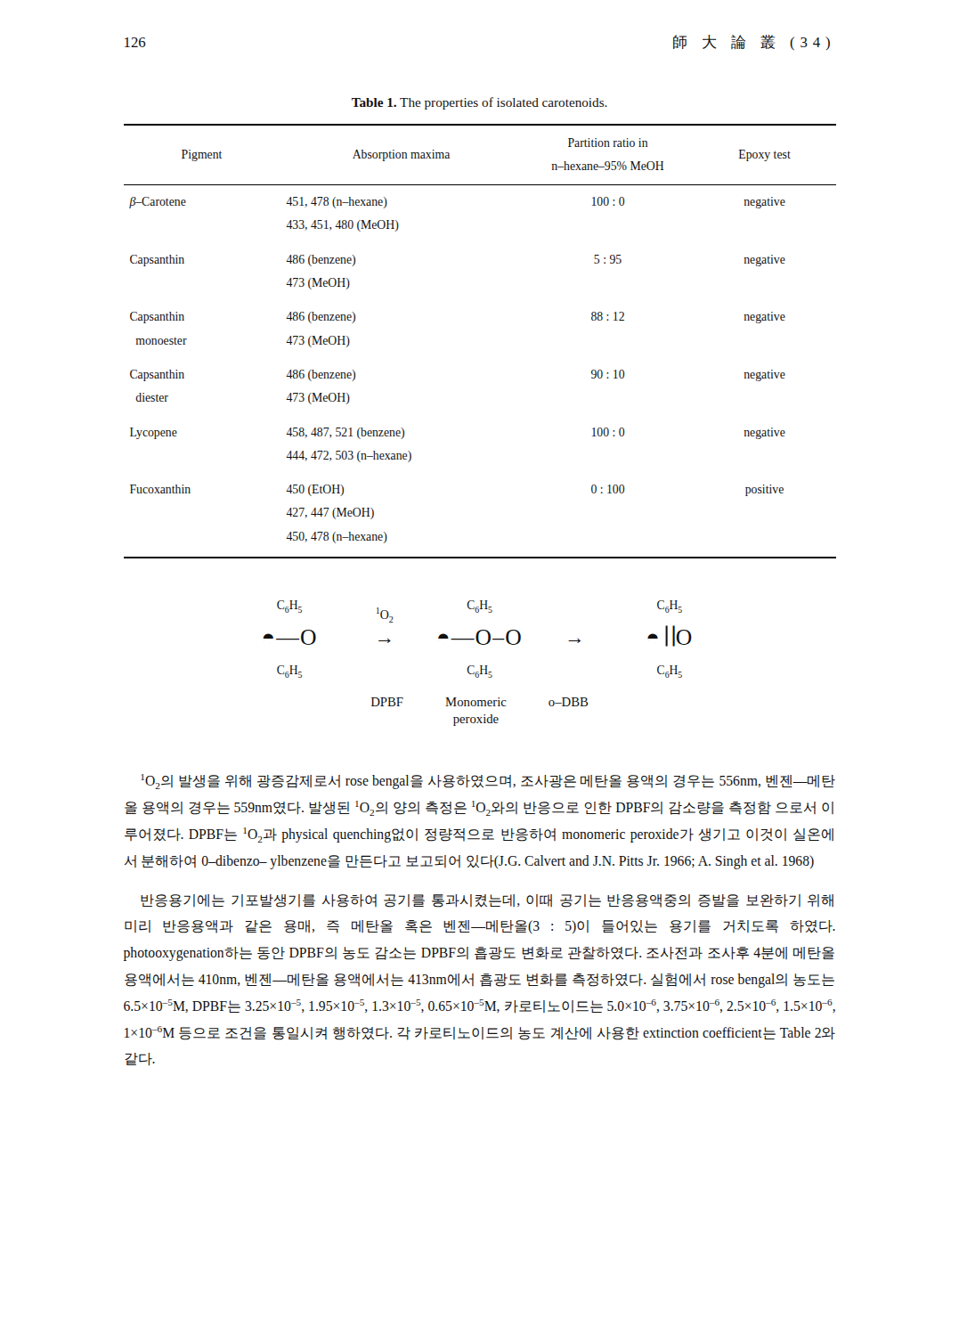126 師 大 論 叢 (34)
Table 1. The properties of isolated carotenoids.
| Pigment | Absorption maxima | Partition ratio in n–hexane–95% MeOH | Epoxy test |
| --- | --- | --- | --- |
| β –Carotene | 451, 478 (n–hexane) 433, 451, 480 (MeOH) | 100 : 0 | negative |
| Capsanthin | 486 (benzene) 473 (MeOH) | 5 : 95 | negative |
| Capsanthin monoester | 486 (benzene) 473 (MeOH) | 88 : 12 | negative |
| Capsanthin diester | 486 (benzene) 473 (MeOH) | 90 : 10 | negative |
| Lycopene | 458, 487, 521 (benzene) 444, 472, 503 (n–hexane) | 100 : 0 | negative |
| Fucoxanthin | 450 (EtOH) 427, 447 (MeOH) 450, 478 (n–hexane) | 0 : 100 | positive |
C6H5
◓—O
C6H5
→1O2
C6H5
◓—O–O
C6H5
→
C6H5
◓∣∣O
C6H5
DPBF Monomeric
peroxide o–DBB
1O2의 발생을 위해 광증감제로서 rose bengal을 사용하였으며, 조사광은 메탄올 용액의 경우는 556nm, 벤젠—메탄올 용액의 경우는 559nm였다. 발생된 1O2의 양의 측정은 1O2와의 반응으로 인한 DPBF의 감소량을 측정함 으로서 이루어졌다. DPBF는 1O2과 physical quenching없이 정량적으로 반응하여 monomeric peroxide가 생기고 이것이 실온에서 분해하여 0–dibenzo– ylbenzene을 만든다고 보고되어 있다(J.G. Calvert and J.N. Pitts Jr. 1966; A. Singh et al. 1968)
반응용기에는 기포발생기를 사용하여 공기를 통과시켰는데, 이때 공기는 반응용액중의 증발을 보완하기 위해 미리 반응용액과 같은 용매, 즉 메탄올 혹은 벤젠—메탄올(3 : 5)이 들어있는 용기를 거치도록 하였다. photooxygenation하는 동안 DPBF의 농도 감소는 DPBF의 흡광도 변화로 관찰하였다. 조사전과 조사후 4분에 메탄올 용액에서는 410nm, 벤젠—메탄올 용액에서는 413nm에서 흡광도 변화를 측정하였다. 실험에서 rose bengal의 농도는 6.5×10–5M, DPBF는 3.25×10–5, 1.95×10–5, 1.3×10–5, 0.65×10–5M, 카로티노이드는 5.0×10–6, 3.75×10–6, 2.5×10–6, 1.5×10–6, 1×10–6M 등으로 조건을 통일시켜 행하였다. 각 카로티노이드의 농도 계산에 사용한 extinction coefficient는 Table 2와 같다.